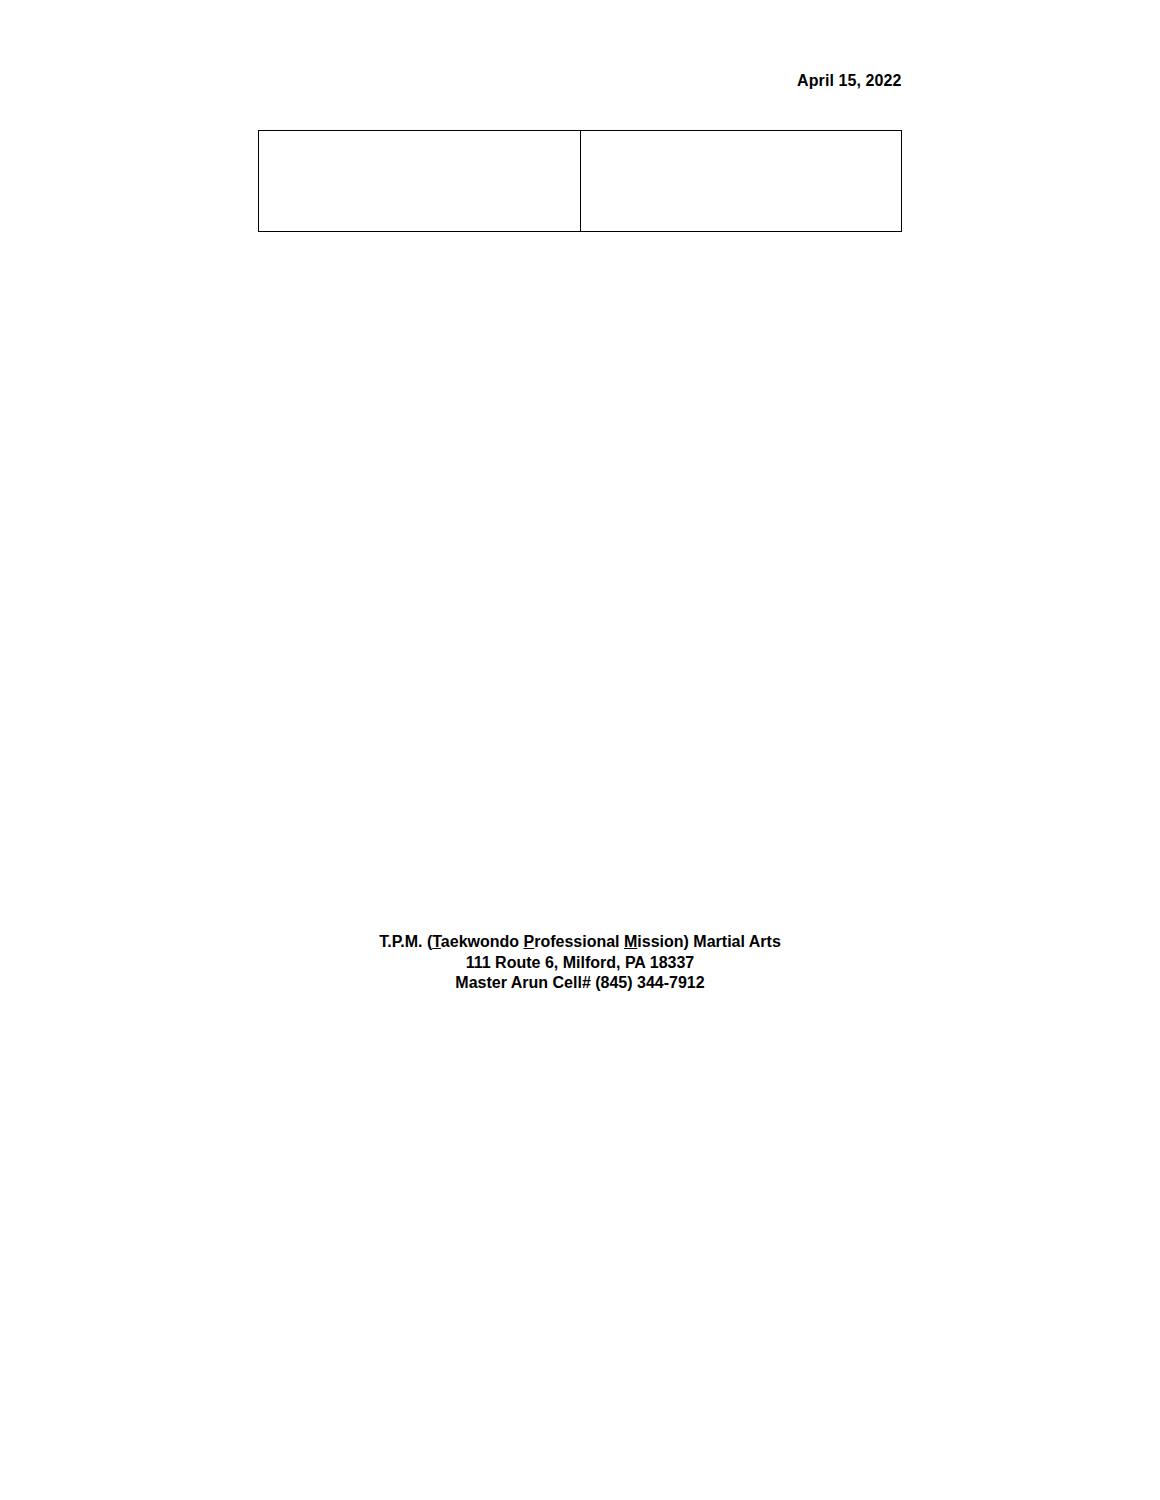April 15, 2022
T.P.M. (Taekwondo Professional Mission) Martial Arts 111 Route 6, Milford, PA 18337 Master Arun Cell# (845) 344-7912